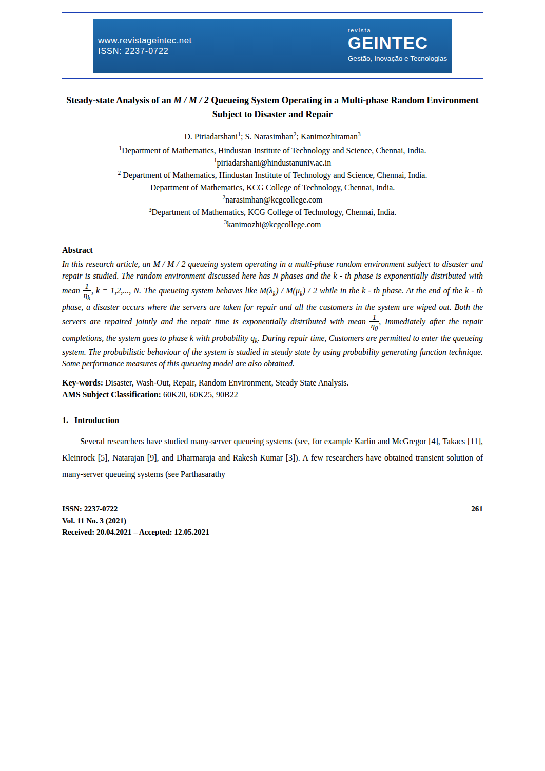www.revistageintec.net
ISSN: 2237-0722
revista GEINTEC
Gestão, Inovação e Tecnologias
Steady-state Analysis of an M / M / 2 Queueing System Operating in a Multi-phase Random Environment Subject to Disaster and Repair
D. Piriadarshani1; S. Narasimhan2; Kanimozhiraman3
1Department of Mathematics, Hindustan Institute of Technology and Science, Chennai, India.
1piriadarshani@hindustanuniv.ac.in
2 Department of Mathematics, Hindustan Institute of Technology and Science, Chennai, India.
Department of Mathematics, KCG College of Technology, Chennai, India.
2narasimhan@kcgcollege.com
3Department of Mathematics, KCG College of Technology, Chennai, India.
3kanimozhi@kcgcollege.com
Abstract
In this research article, an M / M / 2 queueing system operating in a multi-phase random environment subject to disaster and repair is studied. The random environment discussed here has N phases and the k - th phase is exponentially distributed with mean 1 ηk, k = 1,2,..., N. The queueing system behaves like M(λk) / M(μk) / 2 while in the k - th phase. At the end of the k - th phase, a disaster occurs where the servers are taken for repair and all the customers in the system are wiped out. Both the servers are repaired jointly and the repair time is exponentially distributed with mean 1 η0, Immediately after the repair completions, the system goes to phase k with probability qk. During repair time, Customers are permitted to enter the queueing system. The probabilistic behaviour of the system is studied in steady state by using probability generating function technique. Some performance measures of this queueing model are also obtained.
Key-words: Disaster, Wash-Out, Repair, Random Environment, Steady State Analysis.
AMS Subject Classification: 60K20, 60K25, 90B22
1. Introduction
Several researchers have studied many-server queueing systems (see, for example Karlin and McGregor [4], Takacs [11], Kleinrock [5], Natarajan [9], and Dharmaraja and Rakesh Kumar [3]). A few researchers have obtained transient solution of many-server queueing systems (see Parthasarathy
261 ISSN: 2237-0722
Vol. 11 No. 3 (2021)
Received: 20.04.2021 – Accepted: 12.05.2021